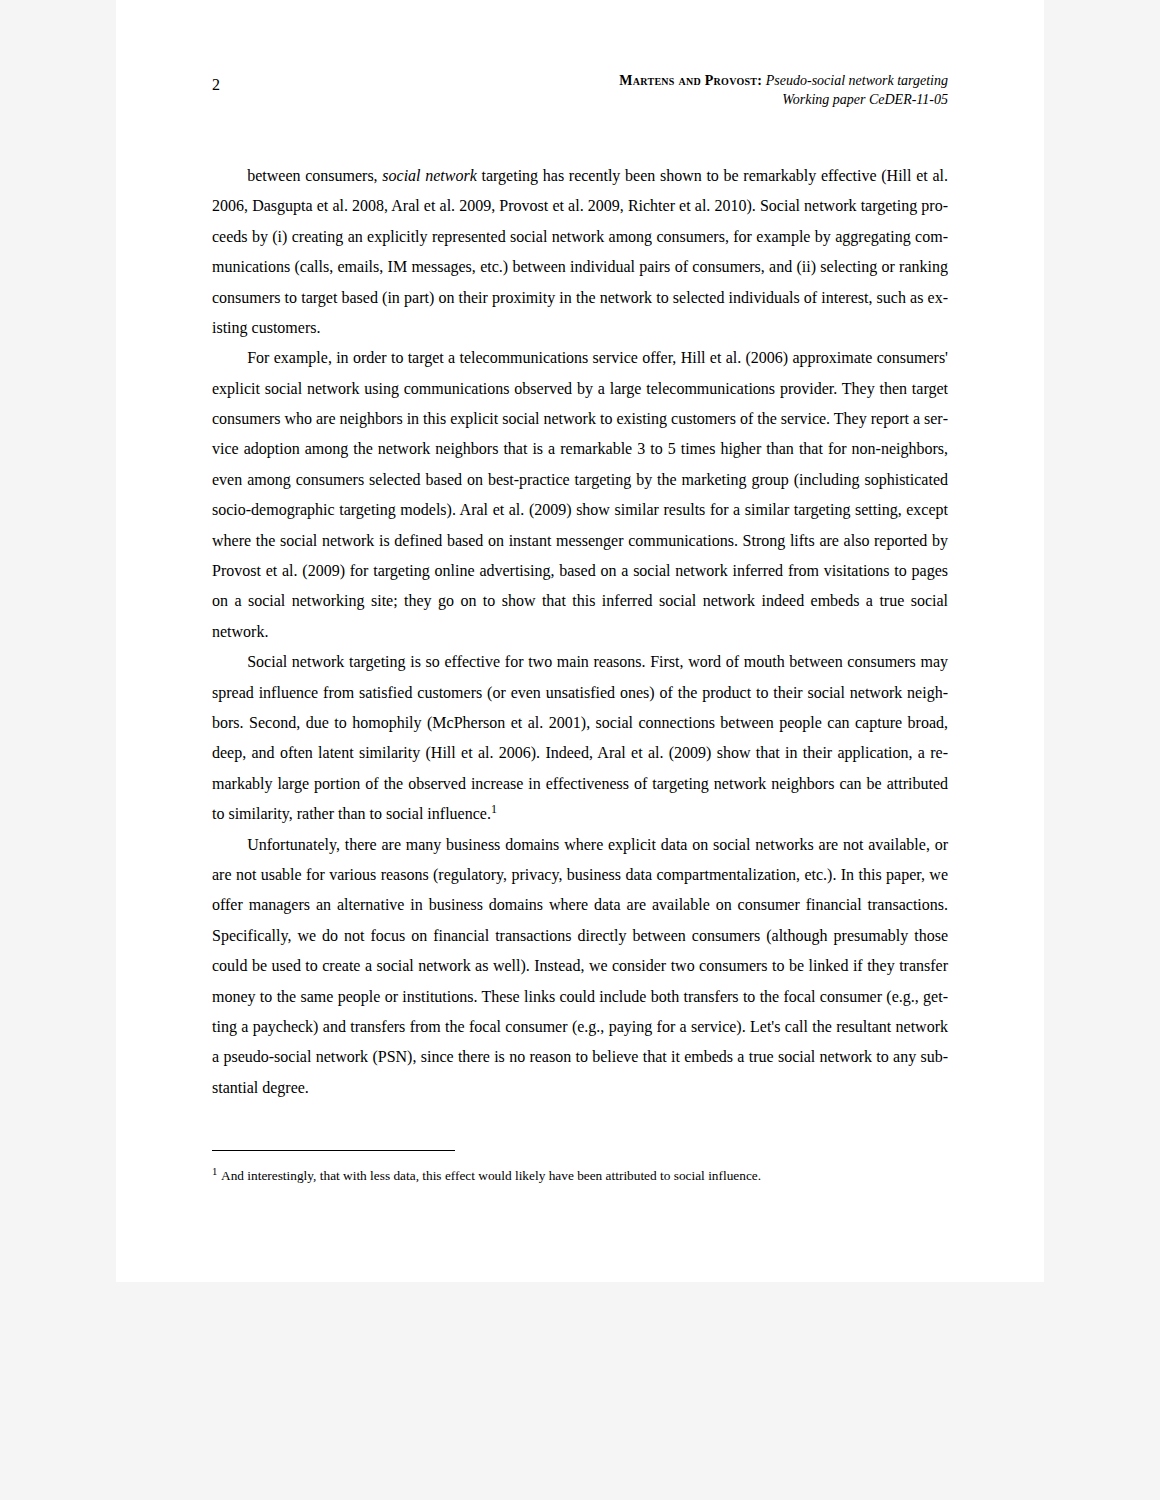2
Martens and Provost: Pseudo-social network targeting
Working paper CeDER-11-05
between consumers, social network targeting has recently been shown to be remarkably effective (Hill et al. 2006, Dasgupta et al. 2008, Aral et al. 2009, Provost et al. 2009, Richter et al. 2010). Social network targeting proceeds by (i) creating an explicitly represented social network among consumers, for example by aggregating communications (calls, emails, IM messages, etc.) between individual pairs of consumers, and (ii) selecting or ranking consumers to target based (in part) on their proximity in the network to selected individuals of interest, such as existing customers.
For example, in order to target a telecommunications service offer, Hill et al. (2006) approximate consumers' explicit social network using communications observed by a large telecommunications provider. They then target consumers who are neighbors in this explicit social network to existing customers of the service. They report a service adoption among the network neighbors that is a remarkable 3 to 5 times higher than that for non-neighbors, even among consumers selected based on best-practice targeting by the marketing group (including sophisticated socio-demographic targeting models). Aral et al. (2009) show similar results for a similar targeting setting, except where the social network is defined based on instant messenger communications. Strong lifts are also reported by Provost et al. (2009) for targeting online advertising, based on a social network inferred from visitations to pages on a social networking site; they go on to show that this inferred social network indeed embeds a true social network.
Social network targeting is so effective for two main reasons. First, word of mouth between consumers may spread influence from satisfied customers (or even unsatisfied ones) of the product to their social network neighbors. Second, due to homophily (McPherson et al. 2001), social connections between people can capture broad, deep, and often latent similarity (Hill et al. 2006). Indeed, Aral et al. (2009) show that in their application, a remarkably large portion of the observed increase in effectiveness of targeting network neighbors can be attributed to similarity, rather than to social influence.1
Unfortunately, there are many business domains where explicit data on social networks are not available, or are not usable for various reasons (regulatory, privacy, business data compartmentalization, etc.). In this paper, we offer managers an alternative in business domains where data are available on consumer financial transactions. Specifically, we do not focus on financial transactions directly between consumers (although presumably those could be used to create a social network as well). Instead, we consider two consumers to be linked if they transfer money to the same people or institutions. These links could include both transfers to the focal consumer (e.g., getting a paycheck) and transfers from the focal consumer (e.g., paying for a service). Let's call the resultant network a pseudo-social network (PSN), since there is no reason to believe that it embeds a true social network to any substantial degree.
1 And interestingly, that with less data, this effect would likely have been attributed to social influence.